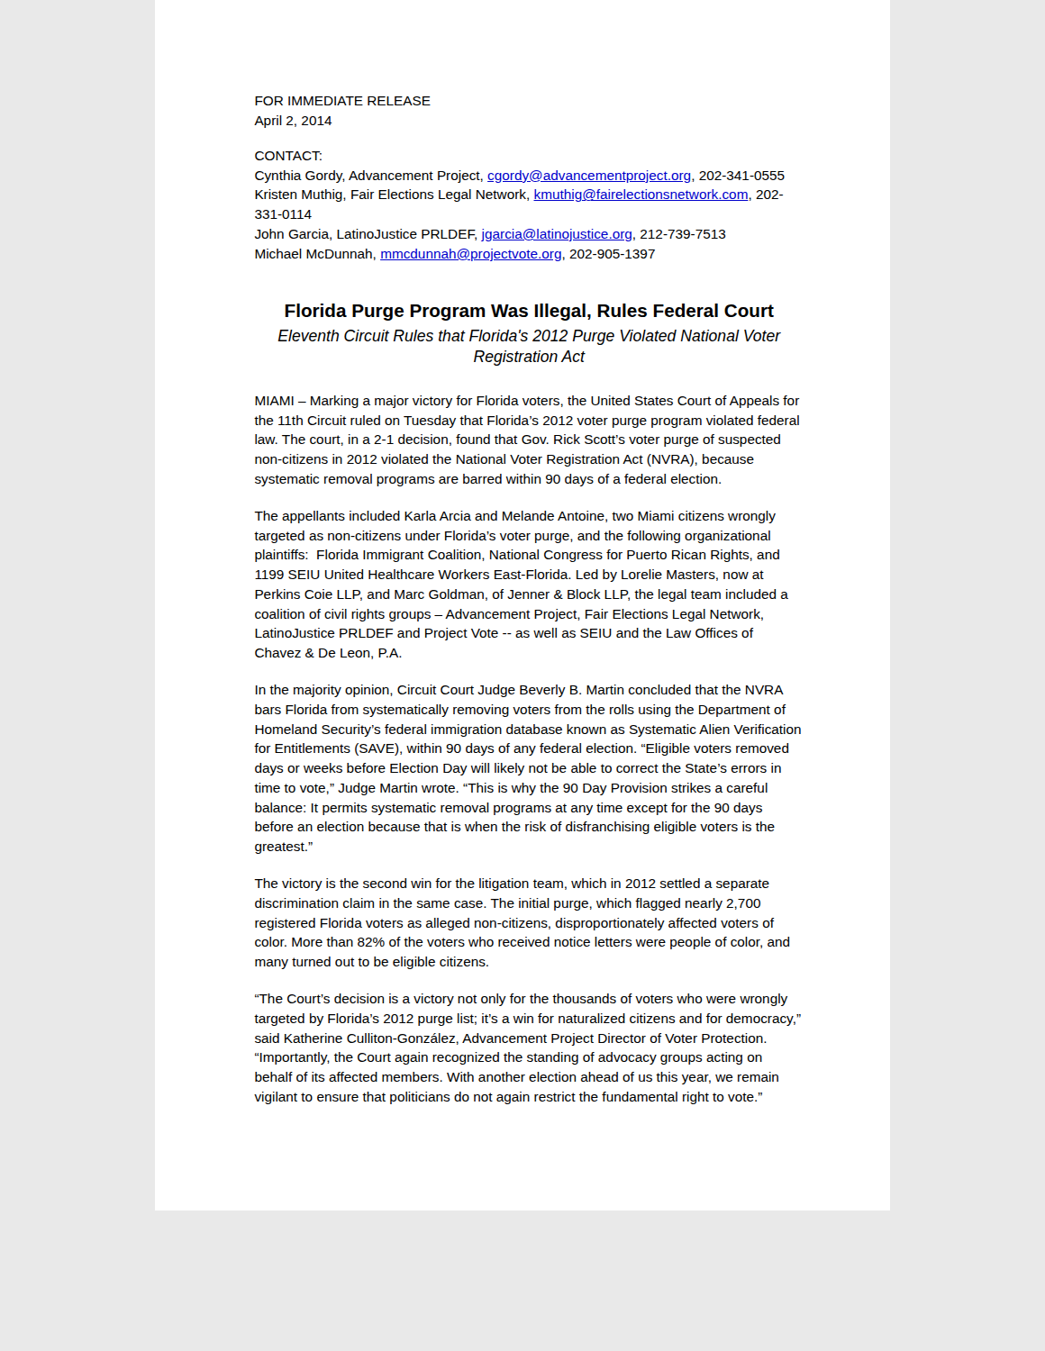FOR IMMEDIATE RELEASE
April 2, 2014
CONTACT:
Cynthia Gordy, Advancement Project, cgordy@advancementproject.org, 202-341-0555
Kristen Muthig, Fair Elections Legal Network, kmuthig@fairelectionsnetwork.com, 202-331-0114
John Garcia, LatinoJustice PRLDEF, jgarcia@latinojustice.org, 212-739-7513
Michael McDunnah, mmcdunnah@projectvote.org, 202-905-1397
Florida Purge Program Was Illegal, Rules Federal Court
Eleventh Circuit Rules that Florida's 2012 Purge Violated National Voter Registration Act
MIAMI – Marking a major victory for Florida voters, the United States Court of Appeals for the 11th Circuit ruled on Tuesday that Florida’s 2012 voter purge program violated federal law. The court, in a 2-1 decision, found that Gov. Rick Scott’s voter purge of suspected non-citizens in 2012 violated the National Voter Registration Act (NVRA), because systematic removal programs are barred within 90 days of a federal election.
The appellants included Karla Arcia and Melande Antoine, two Miami citizens wrongly targeted as non-citizens under Florida’s voter purge, and the following organizational plaintiffs: Florida Immigrant Coalition, National Congress for Puerto Rican Rights, and 1199 SEIU United Healthcare Workers East-Florida. Led by Lorelie Masters, now at Perkins Coie LLP, and Marc Goldman, of Jenner & Block LLP, the legal team included a coalition of civil rights groups – Advancement Project, Fair Elections Legal Network, LatinoJustice PRLDEF and Project Vote -- as well as SEIU and the Law Offices of Chavez & De Leon, P.A.
In the majority opinion, Circuit Court Judge Beverly B. Martin concluded that the NVRA bars Florida from systematically removing voters from the rolls using the Department of Homeland Security’s federal immigration database known as Systematic Alien Verification for Entitlements (SAVE), within 90 days of any federal election. “Eligible voters removed days or weeks before Election Day will likely not be able to correct the State’s errors in time to vote,” Judge Martin wrote. “This is why the 90 Day Provision strikes a careful balance: It permits systematic removal programs at any time except for the 90 days before an election because that is when the risk of disfranchising eligible voters is the greatest.”
The victory is the second win for the litigation team, which in 2012 settled a separate discrimination claim in the same case. The initial purge, which flagged nearly 2,700 registered Florida voters as alleged non-citizens, disproportionately affected voters of color. More than 82% of the voters who received notice letters were people of color, and many turned out to be eligible citizens.
“The Court’s decision is a victory not only for the thousands of voters who were wrongly targeted by Florida’s 2012 purge list; it’s a win for naturalized citizens and for democracy,” said Katherine Culliton-González, Advancement Project Director of Voter Protection. “Importantly, the Court again recognized the standing of advocacy groups acting on behalf of its affected members. With another election ahead of us this year, we remain vigilant to ensure that politicians do not again restrict the fundamental right to vote.”